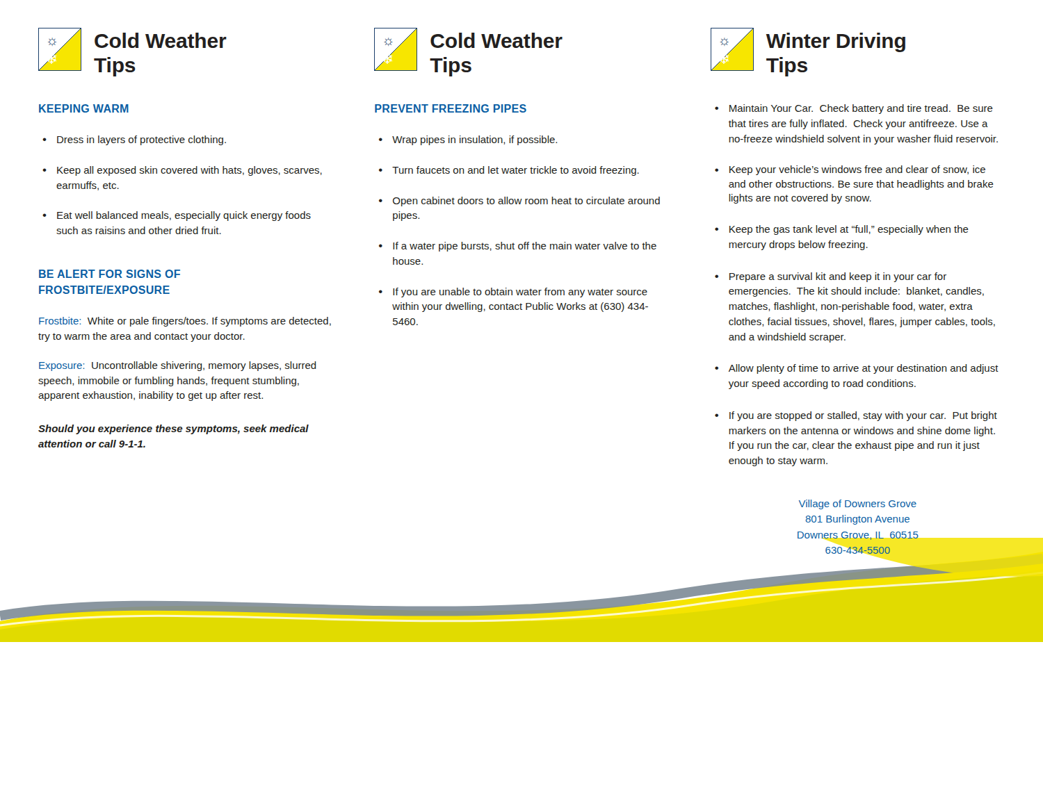☼
❄
Cold Weather Tips
Keeping Warm
Dress in layers of protective clothing.
Keep all exposed skin covered with hats, gloves, scarves, earmuffs, etc.
Eat well balanced meals, especially quick energy foods such as raisins and other dried fruit.
Be Alert for Signs of
Frostbite/Exposure
Frostbite: White or pale fingers/toes. If symptoms are detected, try to warm the area and contact your doctor.
Exposure: Uncontrollable shivering, memory lapses, slurred speech, immobile or fumbling hands, frequent stumbling, apparent exhaustion, inability to get up after rest.
Should you experience these symptoms, seek medical attention or call 9-1-1.
☼
❄
Cold Weather Tips
Prevent Freezing Pipes
Wrap pipes in insulation, if possible.
Turn faucets on and let water trickle to avoid freezing.
Open cabinet doors to allow room heat to circulate around pipes.
If a water pipe bursts, shut off the main water valve to the house.
If you are unable to obtain water from any water source within your dwelling, contact Public Works at (630) 434-5460.
☼
❄
Winter Driving Tips
Maintain Your Car. Check battery and tire tread. Be sure that tires are fully inflated. Check your antifreeze. Use a no-freeze windshield solvent in your washer fluid reservoir.
Keep your vehicle’s windows free and clear of snow, ice and other obstructions. Be sure that headlights and brake lights are not covered by snow.
Keep the gas tank level at “full,” especially when the mercury drops below freezing.
Prepare a survival kit and keep it in your car for emergencies. The kit should include: blanket, candles, matches, flashlight, non-perishable food, water, extra clothes, facial tissues, shovel, flares, jumper cables, tools, and a windshield scraper.
Allow plenty of time to arrive at your destination and adjust your speed according to road conditions.
If you are stopped or stalled, stay with your car. Put bright markers on the antenna or windows and shine dome light. If you run the car, clear the exhaust pipe and run it just enough to stay warm.
Village of Downers Grove
801 Burlington Avenue
Downers Grove, IL 60515
630-434-5500